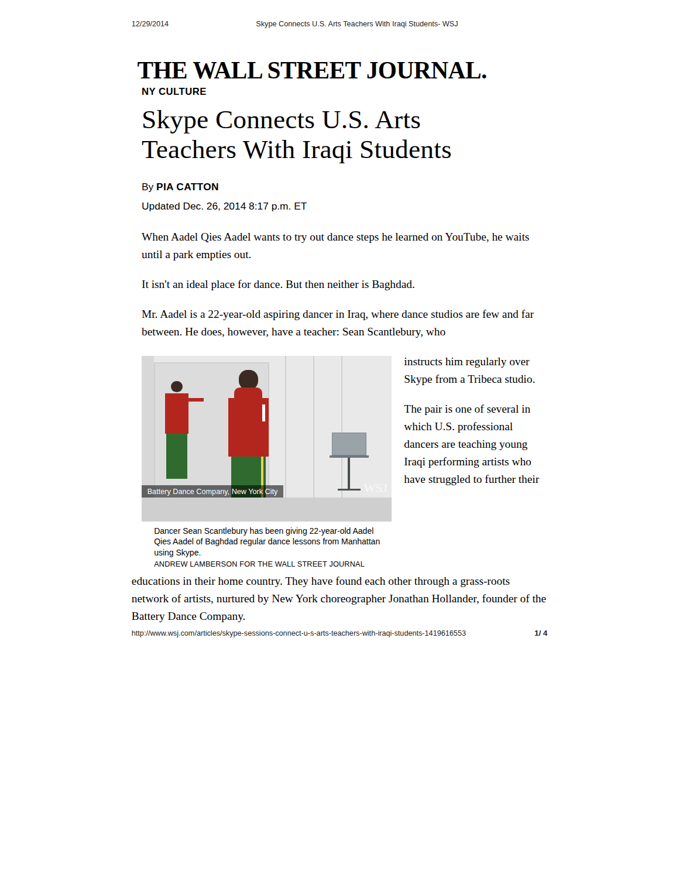12/29/2014
Skype Connects U.S. Arts Teachers With Iraqi Students- WSJ
THE WALL STREET JOURNAL.
NY CULTURE
Skype Connects U.S. Arts
Teachers With Iraqi Students
By PIA CATTON
Updated Dec. 26, 2014 8:17 p.m. ET
When Aadel Qies Aadel wants to try out dance steps he learned on YouTube, he waits until a park empties out.
It isn't an ideal place for dance. But then neither is Baghdad.
Mr. Aadel is a 22-year-old aspiring dancer in Iraq, where dance studios are few and far between. He does, however, have a teacher: Sean Scantlebury, who
Battery Dance Company, New York City
WSJ
Dancer Sean Scantlebury has been giving 22-year-old Aadel Qies Aadel of Baghdad regular dance lessons from Manhattan using Skype. ANDREW LAMBERSON FOR THE WALL STREET JOURNAL
instructs him regularly over Skype from a Tribeca studio.
The pair is one of several in which U.S. professional dancers are teaching young Iraqi performing artists who have struggled to further their
educations in their home country. They have found each other through a grass-roots network of artists, nurtured by New York choreographer Jonathan Hollander, founder of the Battery Dance Company.
http://www.wsj.com/articles/skype-sessions-connect-u-s-arts-teachers-with-iraqi-students-1419616553
1/ 4